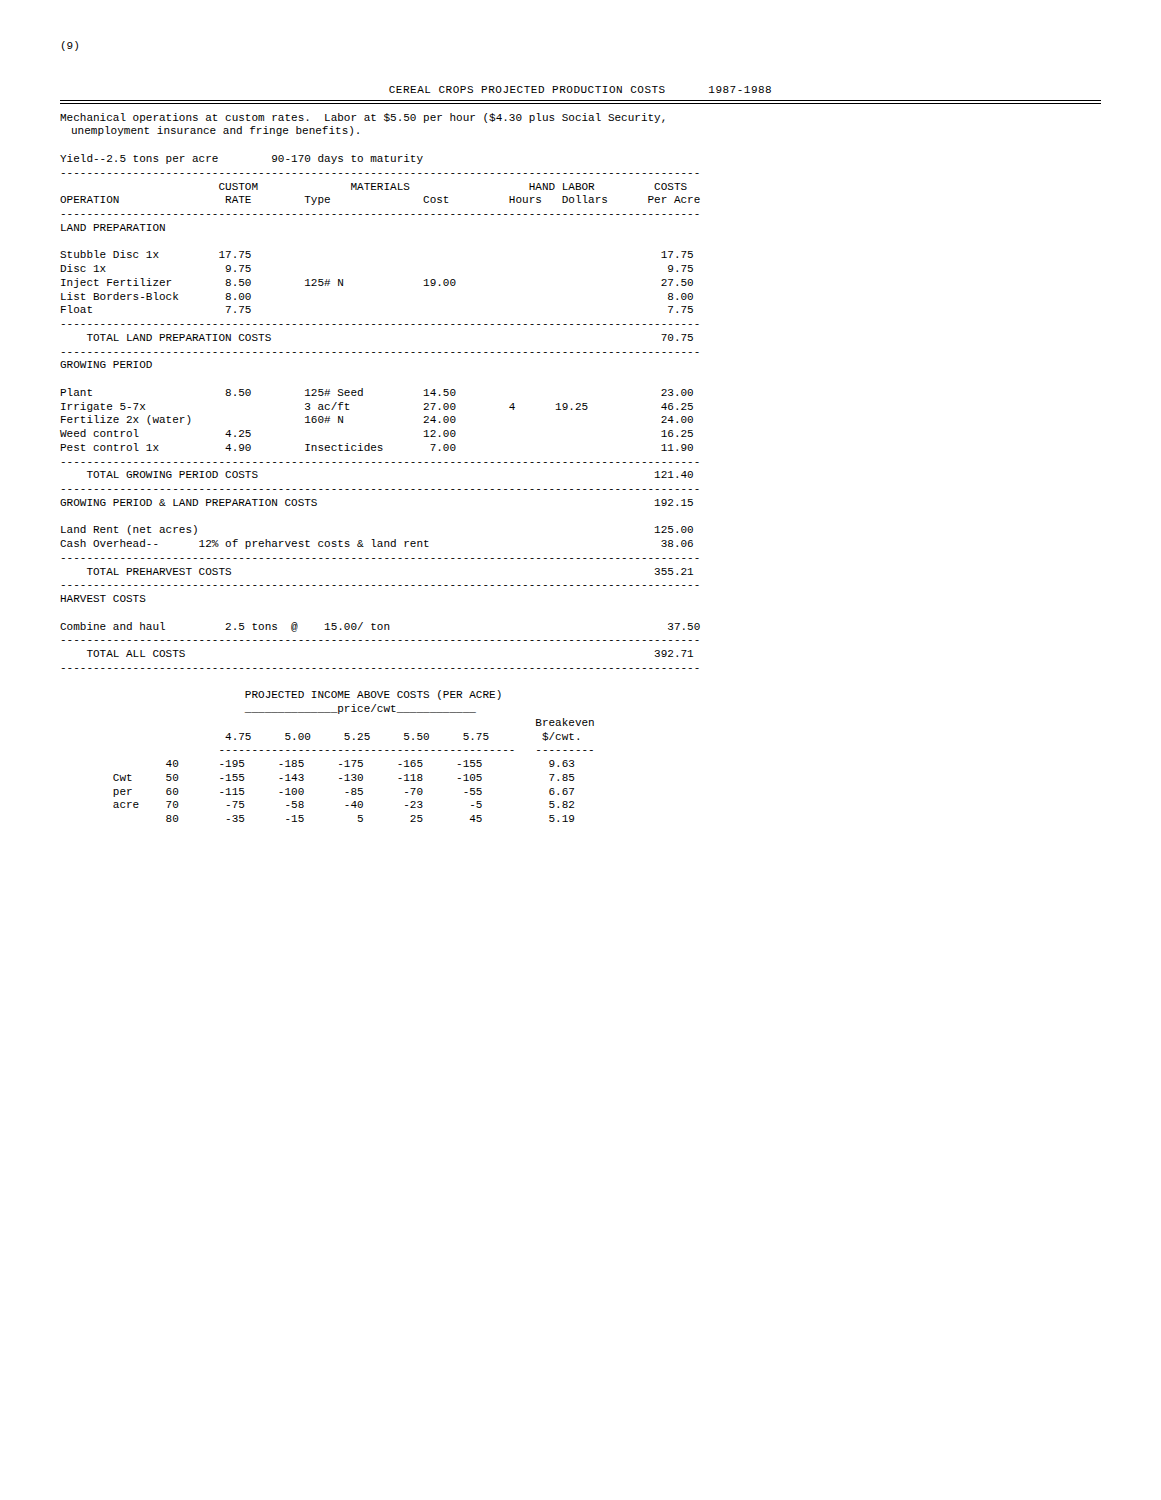(9)
CEREAL CROPS PROJECTED PRODUCTION COSTS 1987-1988
Mechanical operations at custom rates. Labor at $5.50 per hour ($4.30 plus Social Security, unemployment insurance and fringe benefits).
Yield--2.5 tons per acre        90-170 days to maturity
-------------------------------------------------------------------------------------------------
                        CUSTOM              MATERIALS                  HAND LABOR         COSTS
OPERATION                RATE        Type              Cost         Hours   Dollars      Per Acre
-------------------------------------------------------------------------------------------------
LAND PREPARATION

Stubble Disc 1x         17.75                                                              17.75
Disc 1x                  9.75                                                               9.75
Inject Fertilizer        8.50        125# N            19.00                               27.50
List Borders-Block       8.00                                                               8.00
Float                    7.75                                                               7.75
-------------------------------------------------------------------------------------------------
    TOTAL LAND PREPARATION COSTS                                                           70.75
-------------------------------------------------------------------------------------------------
GROWING PERIOD

Plant                    8.50        125# Seed         14.50                               23.00
Irrigate 5-7x                        3 ac/ft           27.00        4      19.25           46.25
Fertilize 2x (water)                 160# N            24.00                               24.00
Weed control             4.25                          12.00                               16.25
Pest control 1x          4.90        Insecticides       7.00                               11.90
-------------------------------------------------------------------------------------------------
    TOTAL GROWING PERIOD COSTS                                                            121.40
-------------------------------------------------------------------------------------------------
GROWING PERIOD & LAND PREPARATION COSTS                                                   192.15

Land Rent (net acres)                                                                     125.00
Cash Overhead--      12% of preharvest costs & land rent                                   38.06
-------------------------------------------------------------------------------------------------
    TOTAL PREHARVEST COSTS                                                                355.21
-------------------------------------------------------------------------------------------------
HARVEST COSTS

Combine and haul         2.5 tons  @    15.00/ ton                                          37.50
-------------------------------------------------------------------------------------------------
    TOTAL ALL COSTS                                                                       392.71
-------------------------------------------------------------------------------------------------

                            PROJECTED INCOME ABOVE COSTS (PER ACRE)
                            ______________price/cwt____________
                                                                        Breakeven
                         4.75     5.00     5.25     5.50     5.75        $/cwt.
                        ---------------------------------------------   ---------
                40      -195     -185     -175     -165     -155          9.63
        Cwt     50      -155     -143     -130     -118     -105          7.85
        per     60      -115     -100      -85      -70      -55          6.67
        acre    70       -75      -58      -40      -23       -5          5.82
                80       -35      -15        5       25       45          5.19